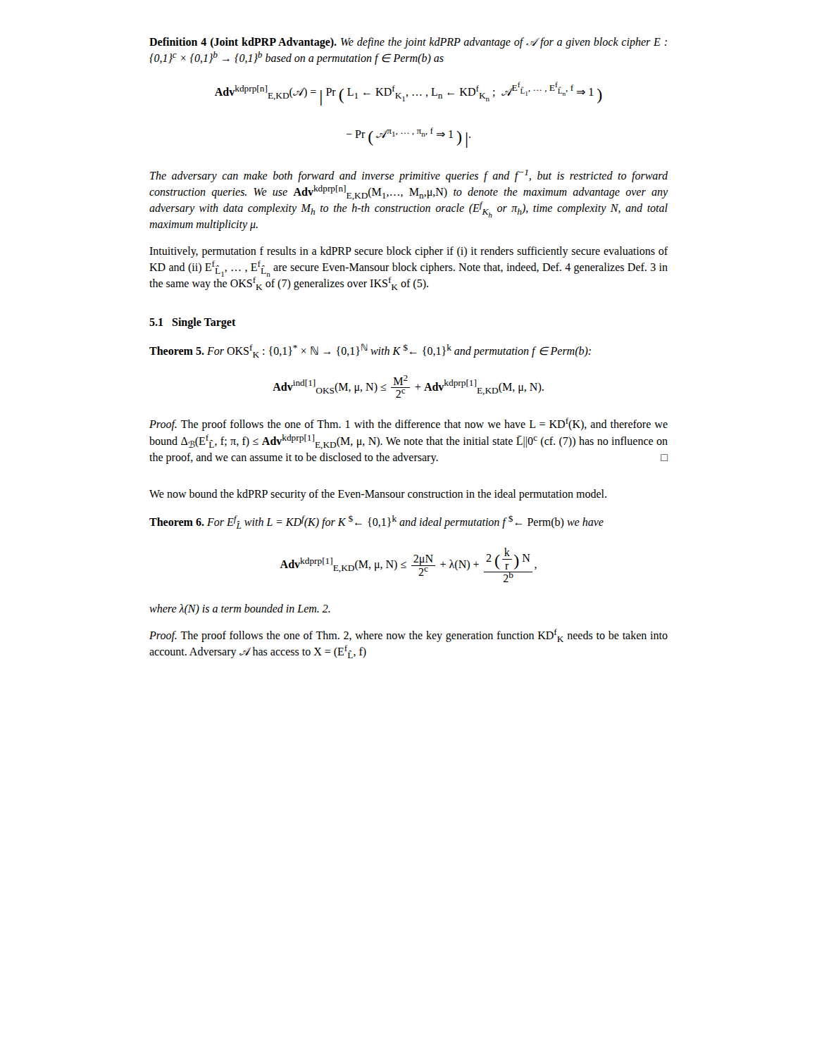Definition 4 (Joint kdPRP Advantage). We define the joint kdPRP advantage of 𝒜 for a given block cipher E : {0,1}c × {0,1}b → {0,1}b based on a permutation f ∈ Perm(b) as
Advkdprp[n]E,KD(𝒜) = | Pr ( L1 ← KDfK1, … , Ln ← KDfKn ; 𝒜EfL̂1, … , EfL̂n, f ⇒ 1 )
− Pr ( 𝒜π1, … , πn, f ⇒ 1 ) |.
The adversary can make both forward and inverse primitive queries f and f−1, but is restricted to forward construction queries. We use Advkdprp[n]E,KD(M1,…, Mn,μ,N) to denote the maximum advantage over any adversary with data complexity Mh to the h-th construction oracle (EfKh or πh), time complexity N, and total maximum multiplicity μ.
Intuitively, permutation f results in a kdPRP secure block cipher if (i) it renders sufficiently secure evaluations of KD and (ii) EfL̂1, … , EfL̂n are secure Even-Mansour block ciphers. Note that, indeed, Def. 4 generalizes Def. 3 in the same way the OKSfK of (7) generalizes over IKSfK of (5).
5.1 Single Target
Theorem 5. For OKSfK : {0,1}* × ℕ → {0,1}ℕ with K $← {0,1}k and permutation f ∈ Perm(b):
Advind[1]OKS(M, μ, N) ≤ M22c + Advkdprp[1]E,KD(M, μ, N).
Proof. The proof follows the one of Thm. 1 with the difference that now we have L = KDf(K), and therefore we bound Δℬ(EfL̂, f; π, f) ≤ Advkdprp[1]E,KD(M, μ, N). We note that the initial state L̄||0c (cf. (7)) has no influence on the proof, and we can assume it to be disclosed to the adversary. □
We now bound the kdPRP security of the Even-Mansour construction in the ideal permutation model.
Theorem 6. For EfL̂ with L = KDf(K) for K $← {0,1}k and ideal permutation f $← Perm(b) we have
Advkdprp[1]E,KD(M, μ, N) ≤ 2μN 2c + λ(N) + 2 (kr) N 2b,
where λ(N) is a term bounded in Lem. 2.
Proof. The proof follows the one of Thm. 2, where now the key generation function KDfK needs to be taken into account. Adversary 𝒜 has access to X = (EfL̂, f)